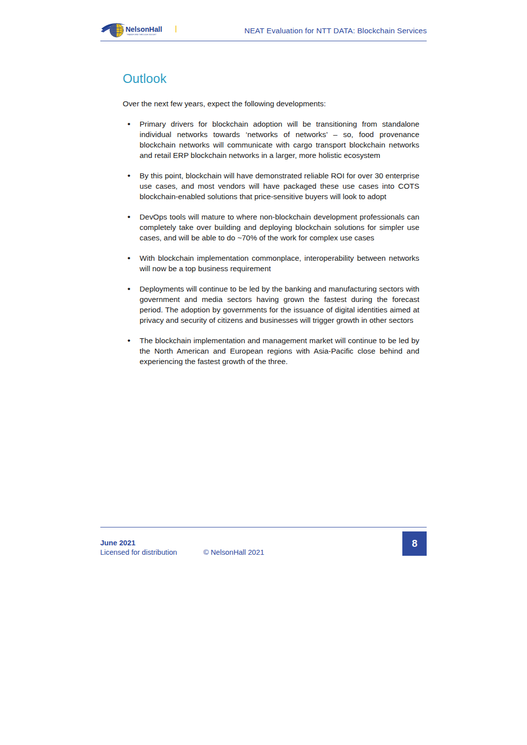NEAT Evaluation for NTT DATA: Blockchain Services
NelsonHall TRANSFORM THROUGH INSIGHT
Outlook
Over the next few years, expect the following developments:
Primary drivers for blockchain adoption will be transitioning from standalone individual networks towards ‘networks of networks’ – so, food provenance blockchain networks will communicate with cargo transport blockchain networks and retail ERP blockchain networks in a larger, more holistic ecosystem
By this point, blockchain will have demonstrated reliable ROI for over 30 enterprise use cases, and most vendors will have packaged these use cases into COTS blockchain-enabled solutions that price-sensitive buyers will look to adopt
DevOps tools will mature to where non-blockchain development professionals can completely take over building and deploying blockchain solutions for simpler use cases, and will be able to do ~70% of the work for complex use cases
With blockchain implementation commonplace, interoperability between networks will now be a top business requirement
Deployments will continue to be led by the banking and manufacturing sectors with government and media sectors having grown the fastest during the forecast period. The adoption by governments for the issuance of digital identities aimed at privacy and security of citizens and businesses will trigger growth in other sectors
The blockchain implementation and management market will continue to be led by the North American and European regions with Asia-Pacific close behind and experiencing the fastest growth of the three.
June 2021
Licensed for distribution © NelsonHall 2021
8